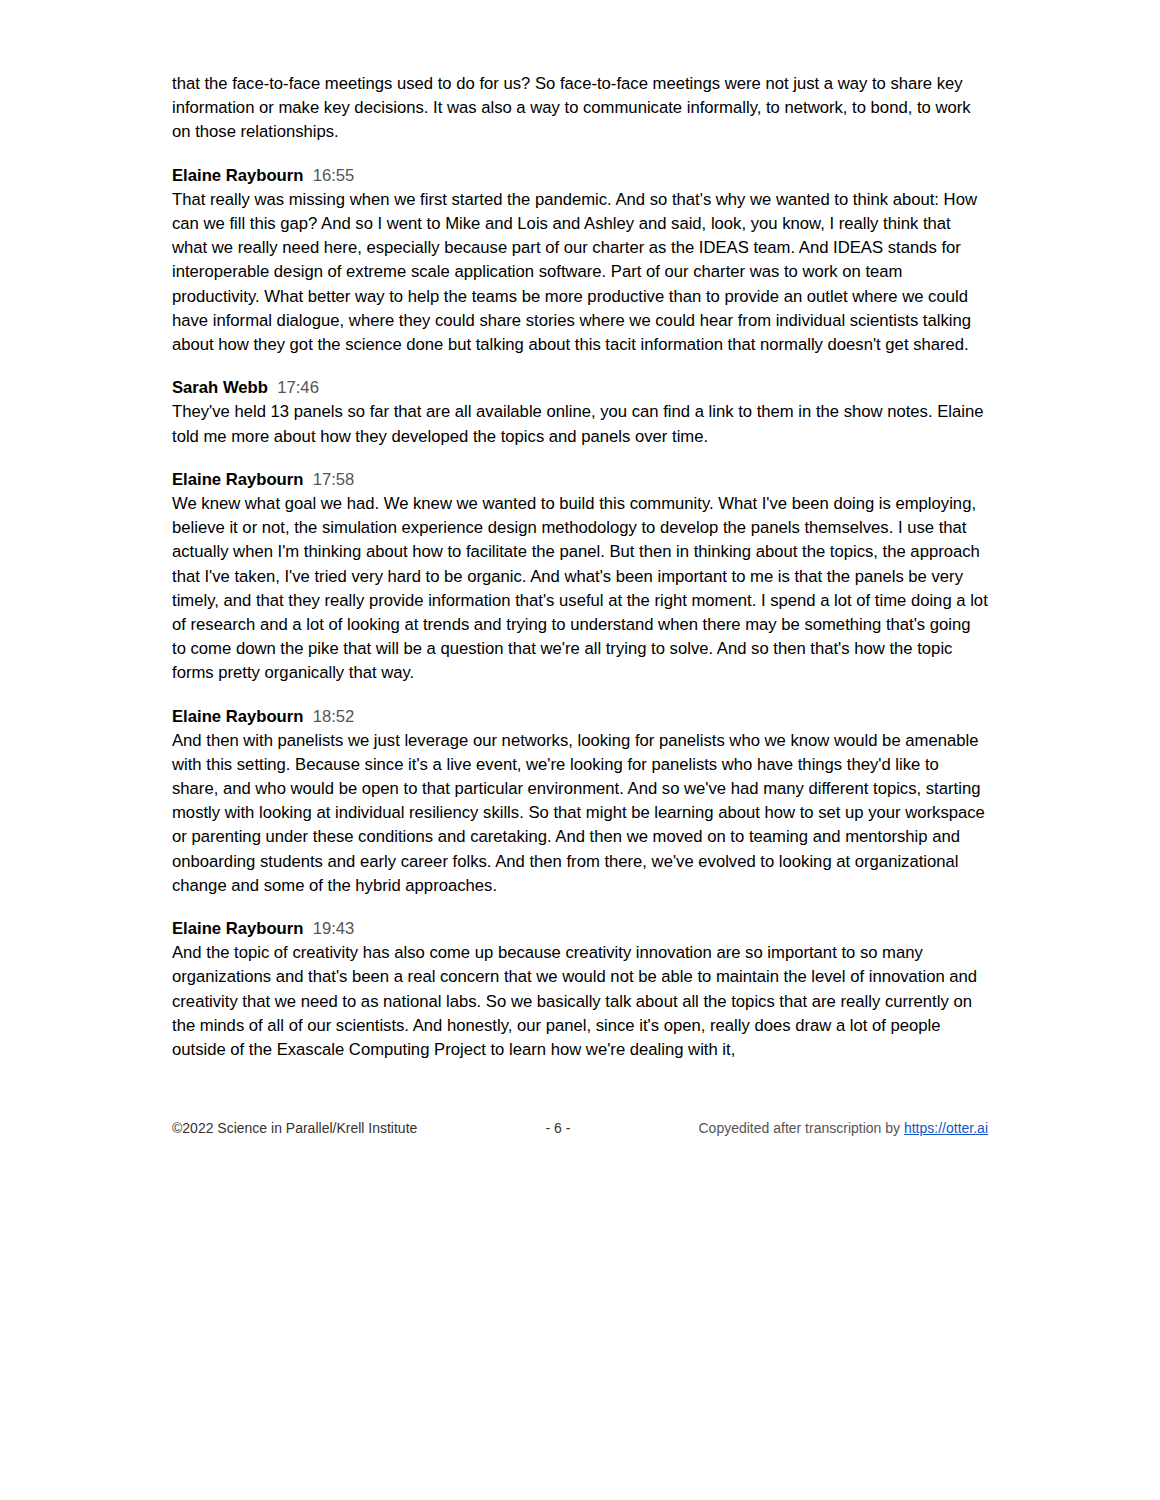that the face-to-face meetings used to do for us? So face-to-face meetings were not just a way to share key information or make key decisions. It was also a way to communicate informally, to network, to bond, to work on those relationships.
Elaine Raybourn 16:55
That really was missing when we first started the pandemic. And so that's why we wanted to think about: How can we fill this gap? And so I went to Mike and Lois and Ashley and said, look, you know, I really think that what we really need here, especially because part of our charter as the IDEAS team. And IDEAS stands for interoperable design of extreme scale application software. Part of our charter was to work on team productivity. What better way to help the teams be more productive than to provide an outlet where we could have informal dialogue, where they could share stories where we could hear from individual scientists talking about how they got the science done but talking about this tacit information that normally doesn't get shared.
Sarah Webb 17:46
They've held 13 panels so far that are all available online, you can find a link to them in the show notes. Elaine told me more about how they developed the topics and panels over time.
Elaine Raybourn 17:58
We knew what goal we had. We knew we wanted to build this community. What I've been doing is employing, believe it or not, the simulation experience design methodology to develop the panels themselves. I use that actually when I'm thinking about how to facilitate the panel. But then in thinking about the topics, the approach that I've taken, I've tried very hard to be organic. And what's been important to me is that the panels be very timely, and that they really provide information that's useful at the right moment. I spend a lot of time doing a lot of research and a lot of looking at trends and trying to understand when there may be something that's going to come down the pike that will be a question that we're all trying to solve. And so then that's how the topic forms pretty organically that way.
Elaine Raybourn 18:52
And then with panelists we just leverage our networks, looking for panelists who we know would be amenable with this setting. Because since it's a live event, we're looking for panelists who have things they'd like to share, and who would be open to that particular environment. And so we've had many different topics, starting mostly with looking at individual resiliency skills. So that might be learning about how to set up your workspace or parenting under these conditions and caretaking. And then we moved on to teaming and mentorship and onboarding students and early career folks. And then from there, we've evolved to looking at organizational change and some of the hybrid approaches.
Elaine Raybourn 19:43
And the topic of creativity has also come up because creativity innovation are so important to so many organizations and that's been a real concern that we would not be able to maintain the level of innovation and creativity that we need to as national labs. So we basically talk about all the topics that are really currently on the minds of all of our scientists. And honestly, our panel, since it's open, really does draw a lot of people outside of the Exascale Computing Project to learn how we're dealing with it,
©2022 Science in Parallel/Krell Institute - 6 - Copyedited after transcription by https://otter.ai